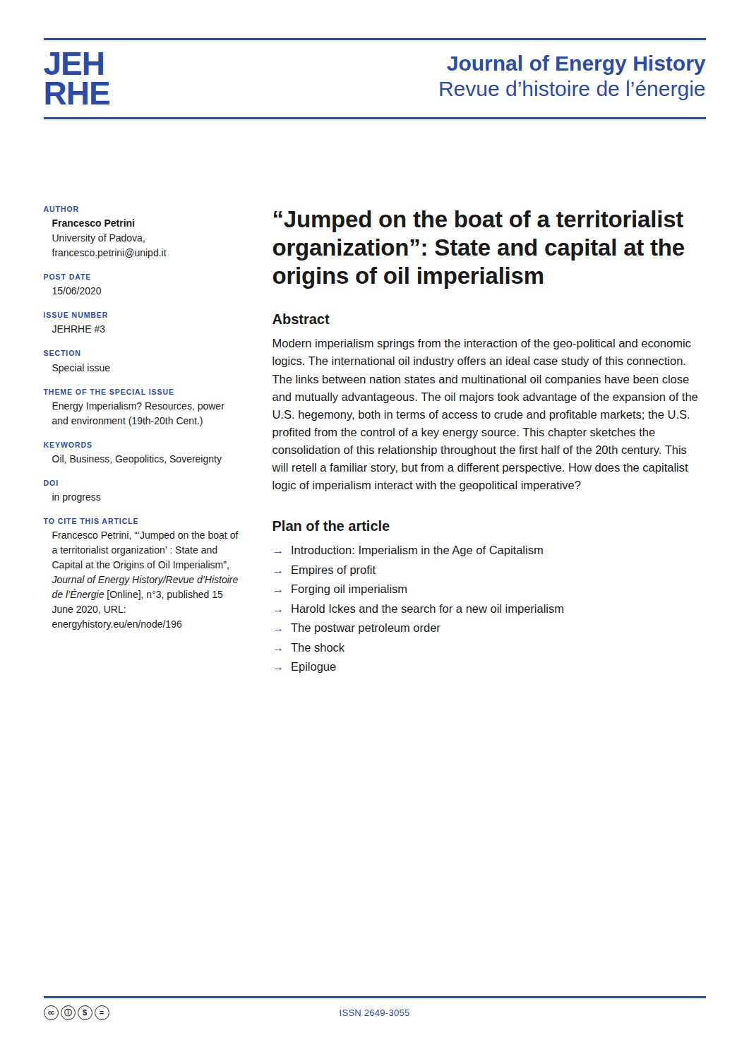JEH RHE
Journal of Energy History
Revue d’histoire de l’énergie
Author
Francesco Petrini
University of Padova,
francesco.petrini@unipd.it
Post date
15/06/2020
Issue number
JEHRHE #3
Section
Special issue
Theme of the special issue
Energy Imperialism? Resources, power and environment (19th-20th Cent.)
Keywords
Oil, Business, Geopolitics, Sovereignty
DOI
in progress
To cite this article
Francesco Petrini, “‘Jumped on the boat of a territorialist organization’ : State and Capital at the Origins of Oil Imperialism”, Journal of Energy History/Revue d’Histoire de l’Énergie [Online], n°3, published 15 June 2020, URL: energyhistory.eu/en/node/196
“Jumped on the boat of a territorialist organization”: State and capital at the origins of oil imperialism
Abstract
Modern imperialism springs from the interaction of the geo-political and economic logics. The international oil industry offers an ideal case study of this connection. The links between nation states and multinational oil companies have been close and mutually advantageous. The oil majors took advantage of the expansion of the U.S. hegemony, both in terms of access to crude and profitable markets; the U.S. profited from the control of a key energy source. This chapter sketches the consolidation of this relationship throughout the first half of the 20th century. This will retell a familiar story, but from a different perspective. How does the capitalist logic of imperialism interact with the geopolitical imperative?
Plan of the article
→Introduction: Imperialism in the Age of Capitalism
→Empires of profit
→Forging oil imperialism
→Harold Ickes and the search for a new oil imperialism
→The postwar petroleum order
→The shock
→Epilogue
cc ⓘ $ =
ISSN 2649-3055